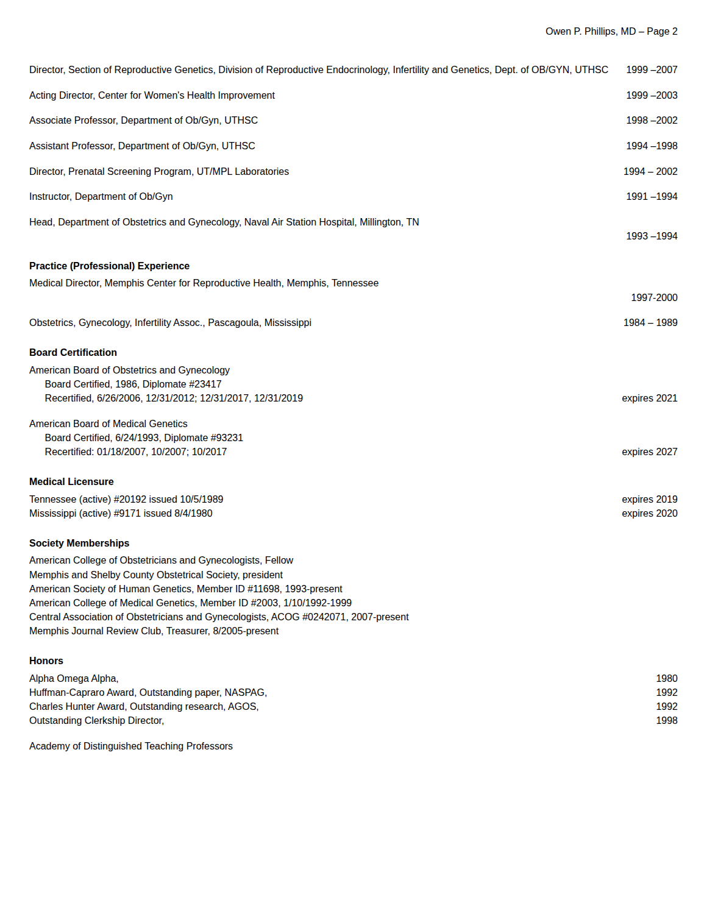Owen P. Phillips, MD – Page 2
Director, Section of Reproductive Genetics, Division of Reproductive Endocrinology, Infertility and Genetics, Dept. of OB/GYN, UTHSC
1999 –2007
Acting Director, Center for Women's Health Improvement
1999 –2003
Associate Professor, Department of Ob/Gyn, UTHSC
1998 –2002
Assistant Professor, Department of Ob/Gyn, UTHSC
1994 –1998
Director, Prenatal Screening Program, UT/MPL Laboratories
1994 – 2002
Instructor, Department of Ob/Gyn
1991 –1994
Head, Department of Obstetrics and Gynecology, Naval Air Station Hospital, Millington, TN
1993 –1994
Practice (Professional) Experience
Medical Director, Memphis Center for Reproductive Health, Memphis, Tennessee
1997-2000
Obstetrics, Gynecology, Infertility Assoc., Pascagoula, Mississippi
1984 – 1989
Board Certification
American Board of Obstetrics and Gynecology
Board Certified, 1986, Diplomate #23417
Recertified, 6/26/2006, 12/31/2012; 12/31/2017, 12/31/2019
expires 2021
American Board of Medical Genetics
Board Certified, 6/24/1993, Diplomate #93231
Recertified: 01/18/2007, 10/2007; 10/2017
expires 2027
Medical Licensure
Tennessee (active) #20192 issued 10/5/1989
expires 2019
Mississippi (active) #9171 issued 8/4/1980
expires 2020
Society Memberships
American College of Obstetricians and Gynecologists, Fellow
Memphis and Shelby County Obstetrical Society, president
American Society of Human Genetics, Member ID #11698, 1993-present
American College of Medical Genetics, Member ID #2003, 1/10/1992-1999
Central Association of Obstetricians and Gynecologists, ACOG #0242071, 2007-present
Memphis Journal Review Club, Treasurer, 8/2005-present
Honors
Alpha Omega Alpha,
1980
Huffman-Capraro Award, Outstanding paper, NASPAG,
1992
Charles Hunter Award, Outstanding research, AGOS,
1992
Outstanding Clerkship Director,
1998
Academy of Distinguished Teaching Professors